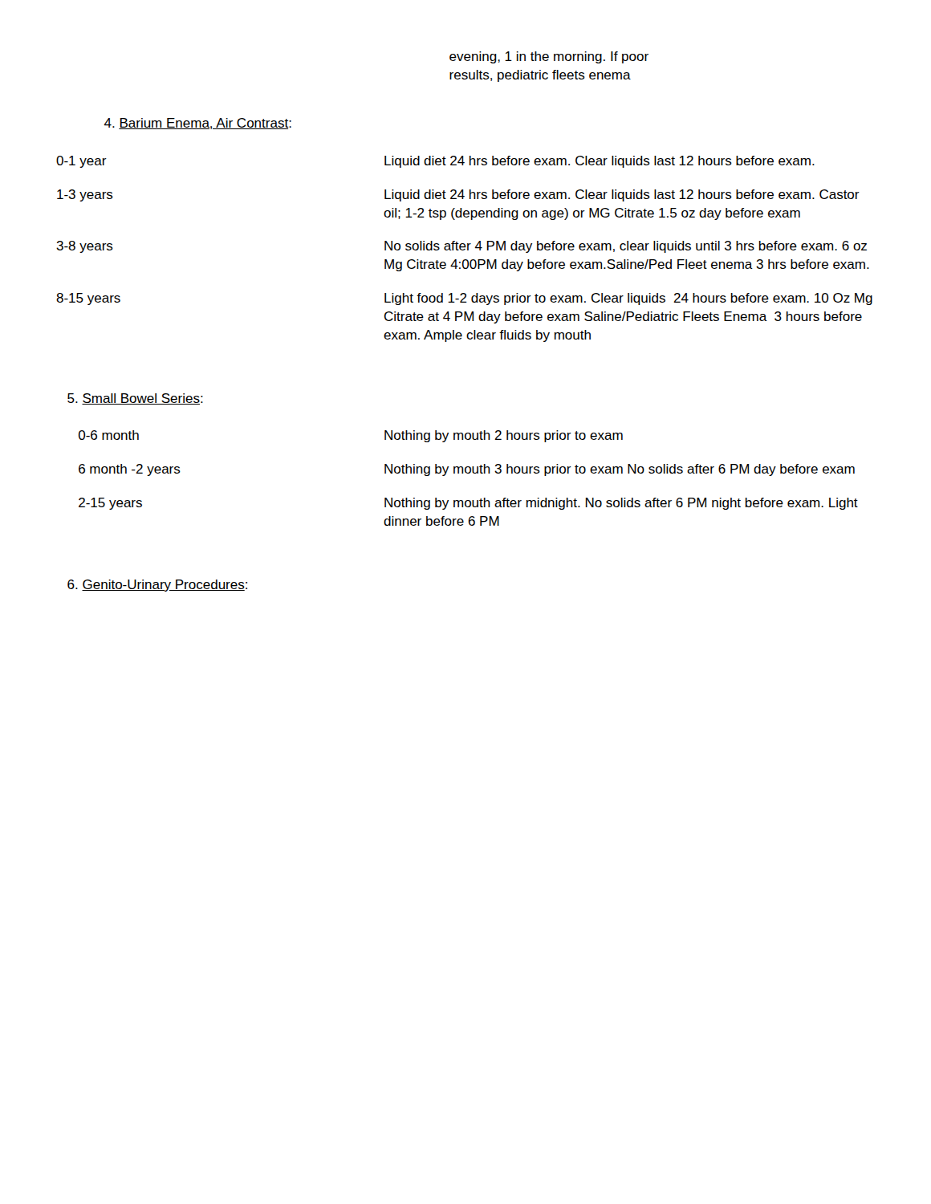evening, 1 in the morning. If poor
results, pediatric fleets enema
4. Barium Enema, Air Contrast:
| 0-1 year | Liquid diet 24 hrs before exam. Clear liquids last 12 hours before exam. |
| 1-3 years | Liquid diet 24 hrs before exam. Clear liquids last 12 hours before exam. Castor oil; 1-2 tsp (depending on age) or MG Citrate 1.5 oz day before exam |
| 3-8 years | No solids after 4 PM day before exam, clear liquids until 3 hrs before exam. 6 oz Mg Citrate 4:00PM day before exam.Saline/Ped Fleet enema 3 hrs before exam. |
| 8-15 years | Light food 1-2 days prior to exam. Clear liquids 24 hours before exam. 10 Oz Mg Citrate at 4 PM day before exam Saline/Pediatric Fleets Enema 3 hours before exam. Ample clear fluids by mouth |
5. Small Bowel Series:
| 0-6 month | Nothing by mouth 2 hours prior to exam |
| 6 month -2 years | Nothing by mouth 3 hours prior to exam No solids after 6 PM day before exam |
| 2-15 years | Nothing by mouth after midnight. No solids after 6 PM night before exam. Light dinner before 6 PM |
6. Genito-Urinary Procedures: